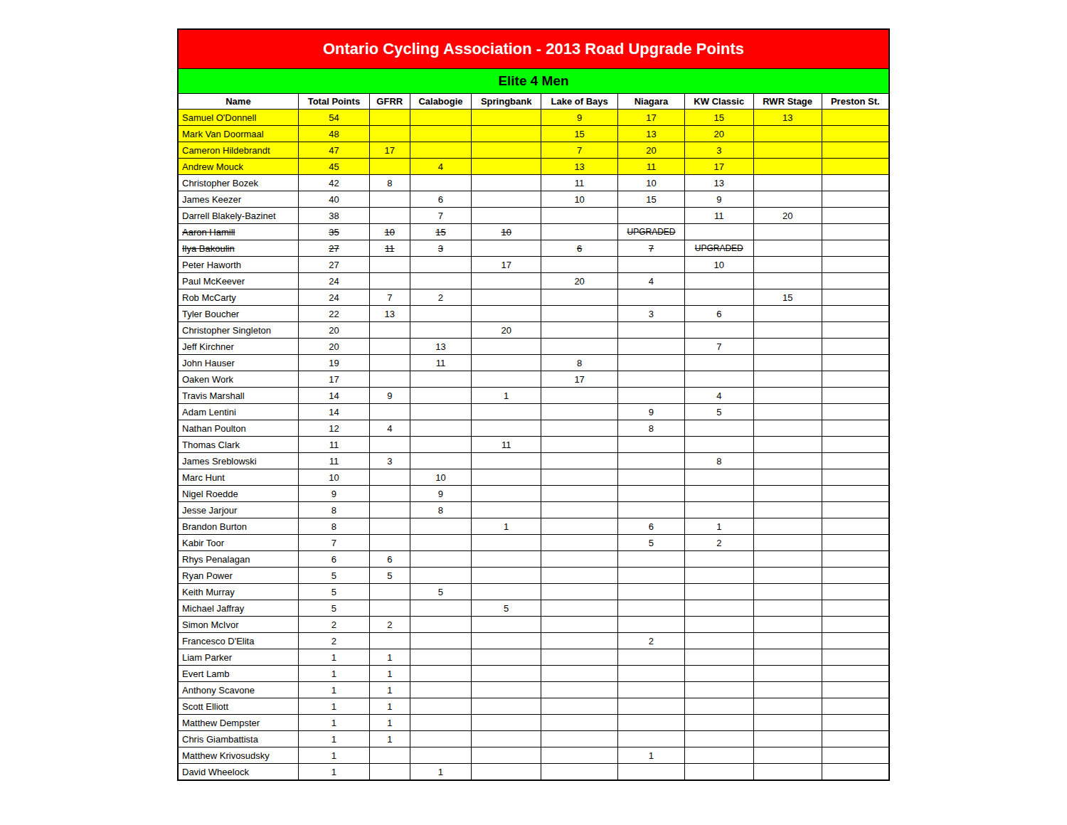Ontario Cycling Association - 2013 Road Upgrade Points
| Elite 4 Men |
| Name | Total Points | GFRR | Calabogie | Springbank | Lake of Bays | Niagara | KW Classic | RWR Stage | Preston St. |
| Samuel O'Donnell | 54 | | | | 9 | 17 | 15 | 13 | |
| Mark Van Doormaal | 48 | | | | 15 | 13 | 20 | | |
| Cameron Hildebrandt | 47 | 17 | | | 7 | 20 | 3 | | |
| Andrew Mouck | 45 | | 4 | | 13 | 11 | 17 | | |
| Christopher Bozek | 42 | 8 | | | 11 | 10 | 13 | | |
| James Keezer | 40 | | 6 | | 10 | 15 | 9 | | |
| Darrell Blakely-Bazinet | 38 | | 7 | | | | 11 | 20 | |
| Aaron Hamill | 35 | 10 | 15 | 10 | | UPGRADED | | | |
| Ilya Bakoulin | 27 | 11 | 3 | | 6 | 7 | UPGRADED | | |
| Peter Haworth | 27 | | | 17 | | | 10 | | |
| Paul McKeever | 24 | | | | 20 | 4 | | | |
| Rob McCarty | 24 | 7 | 2 | | | | | 15 | |
| Tyler Boucher | 22 | 13 | | | | 3 | 6 | | |
| Christopher Singleton | 20 | | | 20 | | | | | |
| Jeff Kirchner | 20 | | 13 | | | | 7 | | |
| John Hauser | 19 | | 11 | | 8 | | | | |
| Oaken Work | 17 | | | | 17 | | | | |
| Travis Marshall | 14 | 9 | | 1 | | | 4 | | |
| Adam Lentini | 14 | | | | | 9 | 5 | | |
| Nathan Poulton | 12 | 4 | | | | 8 | | | |
| Thomas Clark | 11 | | | 11 | | | | | |
| James Sreblowski | 11 | 3 | | | | | 8 | | |
| Marc Hunt | 10 | | 10 | | | | | | |
| Nigel Roedde | 9 | | 9 | | | | | | |
| Jesse Jarjour | 8 | | 8 | | | | | | |
| Brandon Burton | 8 | | | 1 | | 6 | 1 | | |
| Kabir Toor | 7 | | | | | 5 | 2 | | |
| Rhys Penalagan | 6 | 6 | | | | | | | |
| Ryan Power | 5 | 5 | | | | | | | |
| Keith Murray | 5 | | 5 | | | | | | |
| Michael Jaffray | 5 | | | 5 | | | | | |
| Simon McIvor | 2 | 2 | | | | | | | |
| Francesco D'Elita | 2 | | | | | 2 | | | |
| Liam Parker | 1 | 1 | | | | | | | |
| Evert Lamb | 1 | 1 | | | | | | | |
| Anthony Scavone | 1 | 1 | | | | | | | |
| Scott Elliott | 1 | 1 | | | | | | | |
| Matthew Dempster | 1 | 1 | | | | | | | |
| Chris Giambattista | 1 | 1 | | | | | | | |
| Matthew Krivosudsky | 1 | | | | | 1 | | | |
| David Wheelock | 1 | | 1 | | | | | | |